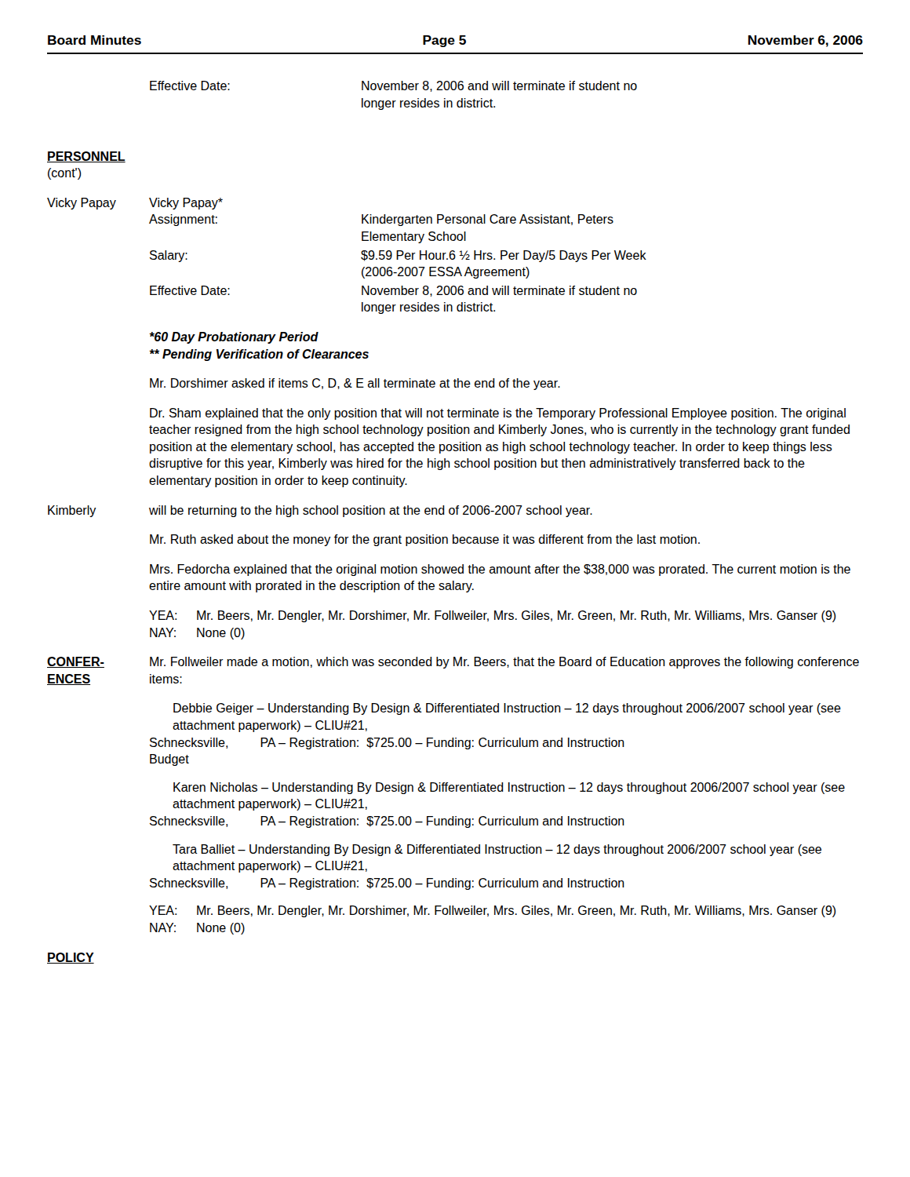Board Minutes
Page 5
November 6, 2006
Effective Date:
November 8, 2006 and will terminate if student no
longer resides in district.
PERSONNEL
(cont')
Vicky Papay
Vicky Papay*
Assignment:
Kindergarten Personal Care Assistant, Peters
Elementary School
Salary:
$9.59 Per Hour.6 ½ Hrs. Per Day/5 Days Per Week
(2006-2007 ESSA Agreement)
Effective Date:
November 8, 2006 and will terminate if student no
longer resides in district.
*60 Day Probationary Period
** Pending Verification of Clearances
Mr. Dorshimer asked if items C, D, & E all terminate at the end of the year.
Dr. Sham explained that the only position that will not terminate is the Temporary Professional Employee position. The original teacher resigned from the high school technology position and Kimberly Jones, who is currently in the technology grant funded position at the elementary school, has accepted the position as high school technology teacher. In order to keep things less disruptive for this year, Kimberly was hired for the high school position but then administratively transferred back to the elementary position in order to keep continuity.
Kimberly
will be returning to the high school position at the end of 2006-2007 school year.
Mr. Ruth asked about the money for the grant position because it was different from the last motion.
Mrs. Fedorcha explained that the original motion showed the amount after the $38,000 was prorated. The current motion is the entire amount with prorated in the description of the salary.
YEA:
Mr. Beers, Mr. Dengler, Mr. Dorshimer, Mr. Follweiler, Mrs. Giles, Mr. Green, Mr. Ruth, Mr. Williams, Mrs. Ganser (9)
NAY:
None (0)
CONFER-
ENCES
Mr. Follweiler made a motion, which was seconded by Mr. Beers, that the Board of Education approves the following conference items:
Debbie Geiger – Understanding By Design & Differentiated Instruction – 12 days throughout 2006/2007 school year (see attachment paperwork) – CLIU#21,
Schnecksville, PA – Registration: $725.00 – Funding: Curriculum and Instruction
Budget
Karen Nicholas – Understanding By Design & Differentiated Instruction – 12 days throughout 2006/2007 school year (see attachment paperwork) – CLIU#21,
Schnecksville, PA – Registration: $725.00 – Funding: Curriculum and Instruction
Tara Balliet – Understanding By Design & Differentiated Instruction – 12 days throughout 2006/2007 school year (see attachment paperwork) – CLIU#21,
Schnecksville, PA – Registration: $725.00 – Funding: Curriculum and Instruction
YEA:
Mr. Beers, Mr. Dengler, Mr. Dorshimer, Mr. Follweiler, Mrs. Giles, Mr. Green, Mr. Ruth, Mr. Williams, Mrs. Ganser (9)
NAY:
None (0)
POLICY